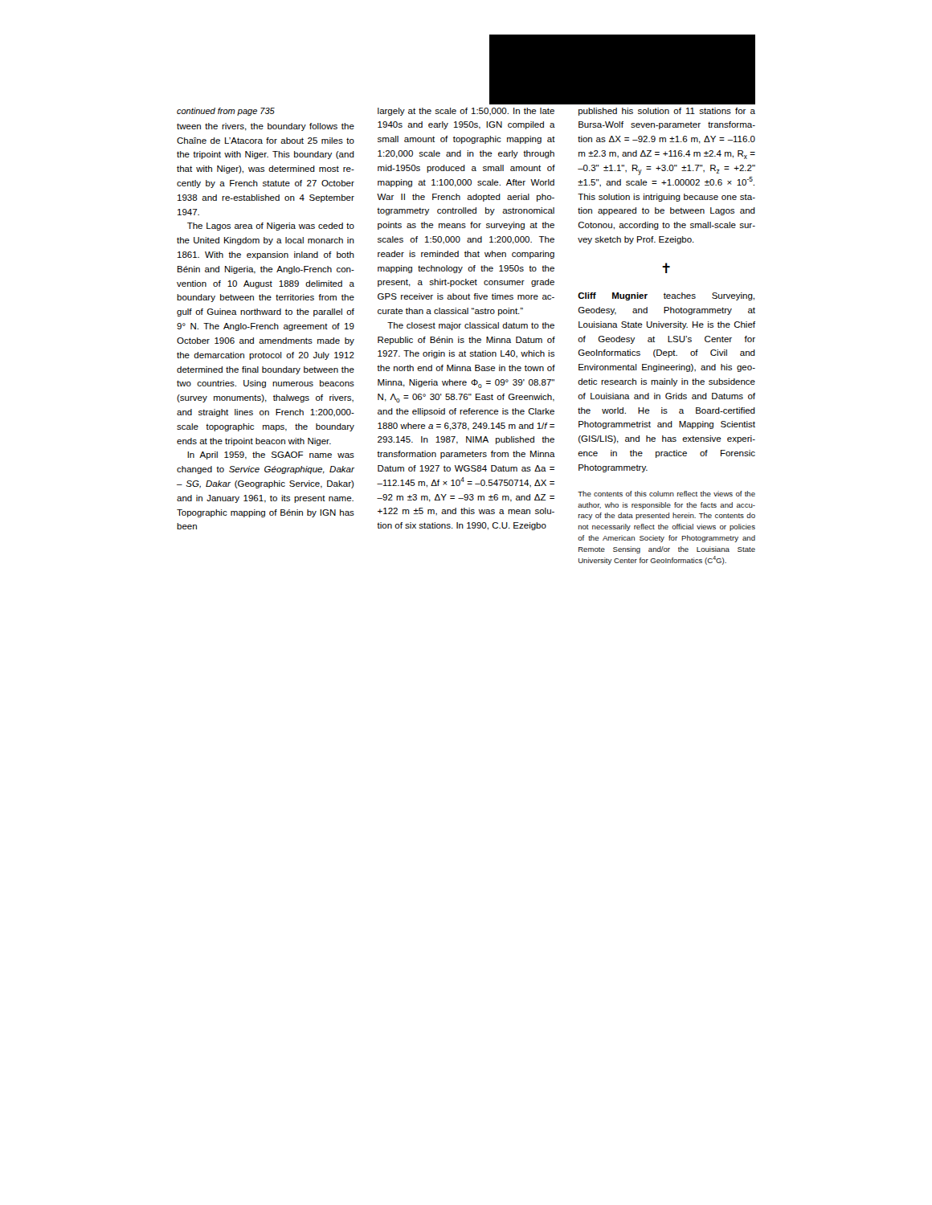Grids & Datums
continued from page 735
tween the rivers, the boundary follows the Chaîne de L’Atacora for about 25 miles to the tripoint with Niger. This boundary (and that with Niger), was determined most recently by a French statute of 27 October 1938 and re-established on 4 September 1947.
The Lagos area of Nigeria was ceded to the United Kingdom by a local monarch in 1861. With the expansion inland of both Bénin and Nigeria, the Anglo-French convention of 10 August 1889 delimited a boundary between the territories from the gulf of Guinea northward to the parallel of 9° N. The Anglo-French agreement of 19 October 1906 and amendments made by the demarcation protocol of 20 July 1912 determined the final boundary between the two countries. Using numerous beacons (survey monuments), thalwegs of rivers, and straight lines on French 1:200,000-scale topographic maps, the boundary ends at the tripoint beacon with Niger.
In April 1959, the SGAOF name was changed to Service Géographique, Dakar – SG, Dakar (Geographic Service, Dakar) and in January 1961, to its present name. Topographic mapping of Bénin by IGN has been
largely at the scale of 1:50,000. In the late 1940s and early 1950s, IGN compiled a small amount of topographic mapping at 1:20,000 scale and in the early through mid-1950s produced a small amount of mapping at 1:100,000 scale. After World War II the French adopted aerial photogrammetry controlled by astronomical points as the means for surveying at the scales of 1:50,000 and 1:200,000. The reader is reminded that when comparing mapping technology of the 1950s to the present, a shirt-pocket consumer grade GPS receiver is about five times more accurate than a classical “astro point.”
The closest major classical datum to the Republic of Bénin is the Minna Datum of 1927. The origin is at station L40, which is the north end of Minna Base in the town of Minna, Nigeria where Φo = 09° 39' 08.87" N, Λo = 06° 30' 58.76" East of Greenwich, and the ellipsoid of reference is the Clarke 1880 where a = 6,378, 249.145 m and 1/f = 293.145. In 1987, NIMA published the transformation parameters from the Minna Datum of 1927 to WGS84 Datum as Δa = –112.145 m, Δf × 104 = –0.54750714, ΔX = –92 m ±3 m, ΔY = –93 m ±6 m, and ΔZ = +122 m ±5 m, and this was a mean solution of six stations. In 1990, C.U. Ezeigbo
published his solution of 11 stations for a Bursa-Wolf seven-parameter transformation as ΔX = –92.9 m ±1.6 m, ΔY = –116.0 m ±2.3 m, and ΔZ = +116.4 m ±2.4 m, Rx = –0.3" ±1.1", Ry = +3.0" ±1.7", Rz = +2.2" ±1.5", and scale = +1.00002 ±0.6 × 10-5. This solution is intriguing because one station appeared to be between Lagos and Cotonou, according to the small-scale survey sketch by Prof. Ezeigbo.
✝
Cliff Mugnier teaches Surveying, Geodesy, and Photogrammetry at Louisiana State University. He is the Chief of Geodesy at LSU’s Center for GeoInformatics (Dept. of Civil and Environmental Engineering), and his geodetic research is mainly in the subsidence of Louisiana and in Grids and Datums of the world. He is a Board-certified Photogrammetrist and Mapping Scientist (GIS/LIS), and he has extensive experience in the practice of Forensic Photogrammetry.
The contents of this column reflect the views of the author, who is responsible for the facts and accuracy of the data presented herein. The contents do not necessarily reflect the official views or policies of the American Society for Photogrammetry and Remote Sensing and/or the Louisiana State University Center for GeoInformatics (C4G).